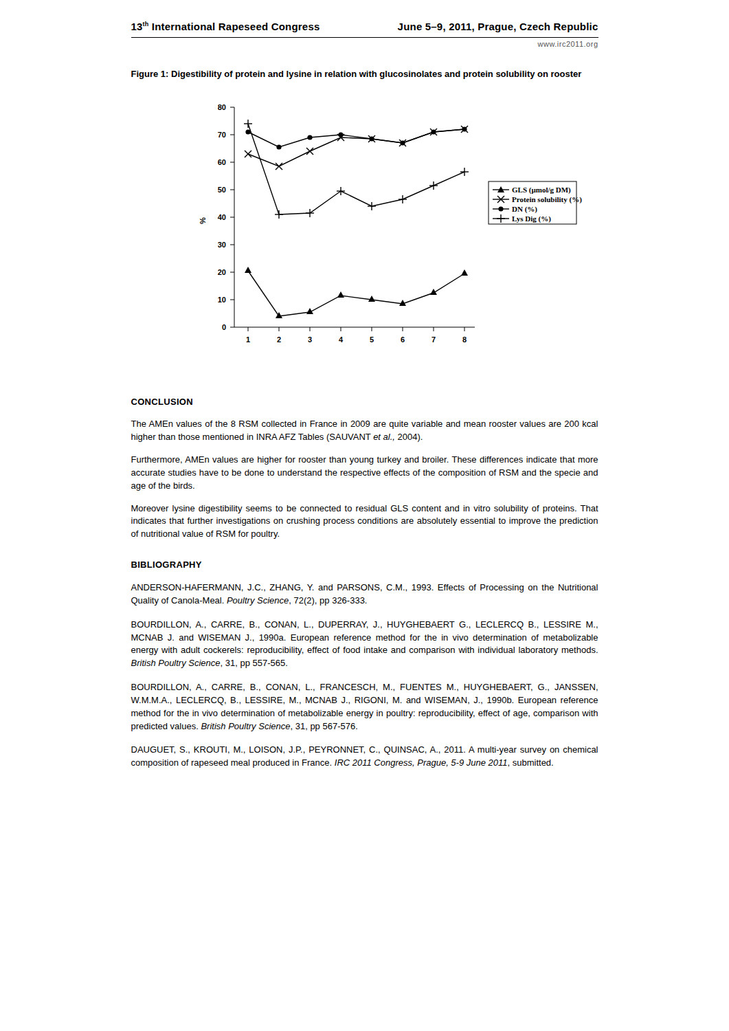13th International Rapeseed Congress
June 5–9, 2011, Prague, Czech Republic
www.irc2011.org
Figure 1: Digestibility of protein and lysine in relation with glucosinolates and protein solubility on rooster
0 10 20 30 40 50 60 70 80 % 1 2 3 4 5 6 7 8 GLS (µmol/g DM) Protein solubility (%) DN (%) Lys Dig (%)
CONCLUSION
The AMEn values of the 8 RSM collected in France in 2009 are quite variable and mean rooster values are 200 kcal higher than those mentioned in INRA AFZ Tables (SAUVANT et al., 2004).
Furthermore, AMEn values are higher for rooster than young turkey and broiler. These differences indicate that more accurate studies have to be done to understand the respective effects of the composition of RSM and the specie and age of the birds.
Moreover lysine digestibility seems to be connected to residual GLS content and in vitro solubility of proteins. That indicates that further investigations on crushing process conditions are absolutely essential to improve the prediction of nutritional value of RSM for poultry.
BIBLIOGRAPHY
ANDERSON-HAFERMANN, J.C., ZHANG, Y. and PARSONS, C.M., 1993. Effects of Processing on the Nutritional Quality of Canola-Meal. Poultry Science, 72(2), pp 326-333.
BOURDILLON, A., CARRE, B., CONAN, L., DUPERRAY, J., HUYGHEBAERT G., LECLERCQ B., LESSIRE M., MCNAB J. and WISEMAN J., 1990a. European reference method for the in vivo determination of metabolizable energy with adult cockerels: reproducibility, effect of food intake and comparison with individual laboratory methods. British Poultry Science, 31, pp 557-565.
BOURDILLON, A., CARRE, B., CONAN, L., FRANCESCH, M., FUENTES M., HUYGHEBAERT, G., JANSSEN, W.M.M.A., LECLERCQ, B., LESSIRE, M., MCNAB J., RIGONI, M. and WISEMAN, J., 1990b. European reference method for the in vivo determination of metabolizable energy in poultry: reproducibility, effect of age, comparison with predicted values. British Poultry Science, 31, pp 567-576.
DAUGUET, S., KROUTI, M., LOISON, J.P., PEYRONNET, C., QUINSAC, A., 2011. A multi-year survey on chemical composition of rapeseed meal produced in France. IRC 2011 Congress, Prague, 5-9 June 2011, submitted.